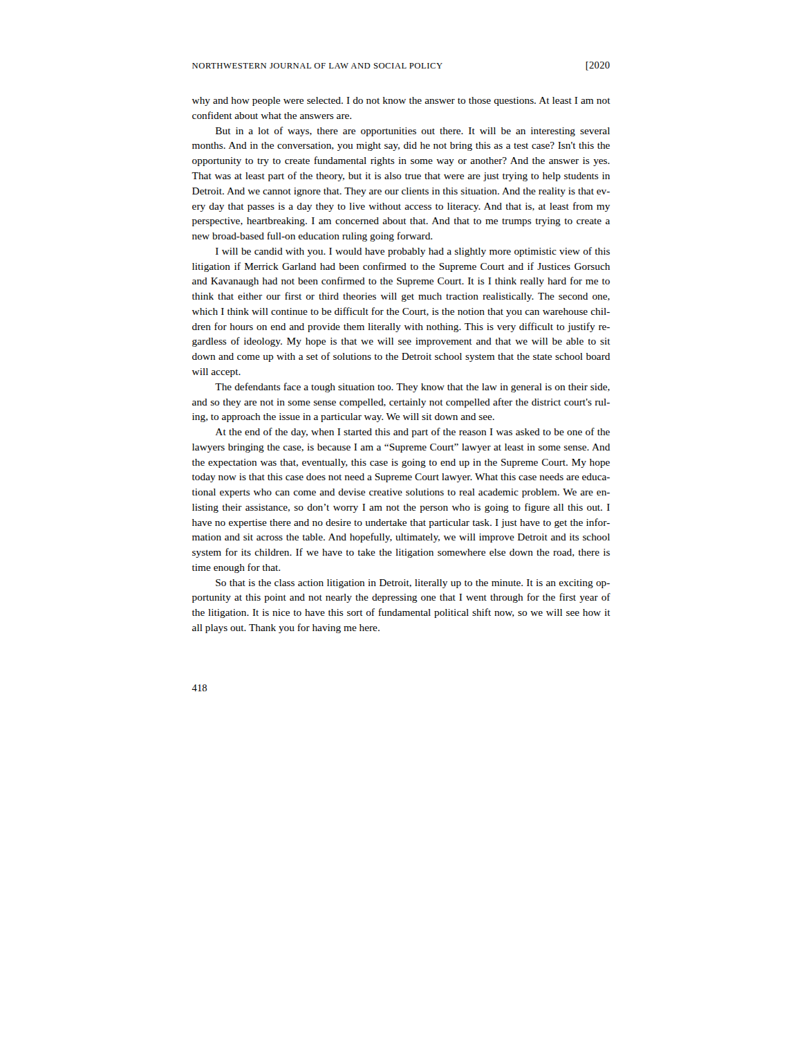Northwestern Journal of Law and Social Policy [2020
why and how people were selected. I do not know the answer to those questions. At least I am not confident about what the answers are.
But in a lot of ways, there are opportunities out there. It will be an interesting several months. And in the conversation, you might say, did he not bring this as a test case? Isn't this the opportunity to try to create fundamental rights in some way or another? And the answer is yes. That was at least part of the theory, but it is also true that were are just trying to help students in Detroit. And we cannot ignore that. They are our clients in this situation. And the reality is that every day that passes is a day they to live without access to literacy. And that is, at least from my perspective, heartbreaking. I am concerned about that. And that to me trumps trying to create a new broad-based full-on education ruling going forward.
I will be candid with you. I would have probably had a slightly more optimistic view of this litigation if Merrick Garland had been confirmed to the Supreme Court and if Justices Gorsuch and Kavanaugh had not been confirmed to the Supreme Court. It is I think really hard for me to think that either our first or third theories will get much traction realistically. The second one, which I think will continue to be difficult for the Court, is the notion that you can warehouse children for hours on end and provide them literally with nothing. This is very difficult to justify regardless of ideology. My hope is that we will see improvement and that we will be able to sit down and come up with a set of solutions to the Detroit school system that the state school board will accept.
The defendants face a tough situation too. They know that the law in general is on their side, and so they are not in some sense compelled, certainly not compelled after the district court's ruling, to approach the issue in a particular way. We will sit down and see.
At the end of the day, when I started this and part of the reason I was asked to be one of the lawyers bringing the case, is because I am a “Supreme Court” lawyer at least in some sense. And the expectation was that, eventually, this case is going to end up in the Supreme Court. My hope today now is that this case does not need a Supreme Court lawyer. What this case needs are educational experts who can come and devise creative solutions to real academic problem. We are enlisting their assistance, so don’t worry I am not the person who is going to figure all this out. I have no expertise there and no desire to undertake that particular task. I just have to get the information and sit across the table. And hopefully, ultimately, we will improve Detroit and its school system for its children. If we have to take the litigation somewhere else down the road, there is time enough for that.
So that is the class action litigation in Detroit, literally up to the minute. It is an exciting opportunity at this point and not nearly the depressing one that I went through for the first year of the litigation. It is nice to have this sort of fundamental political shift now, so we will see how it all plays out. Thank you for having me here.
418